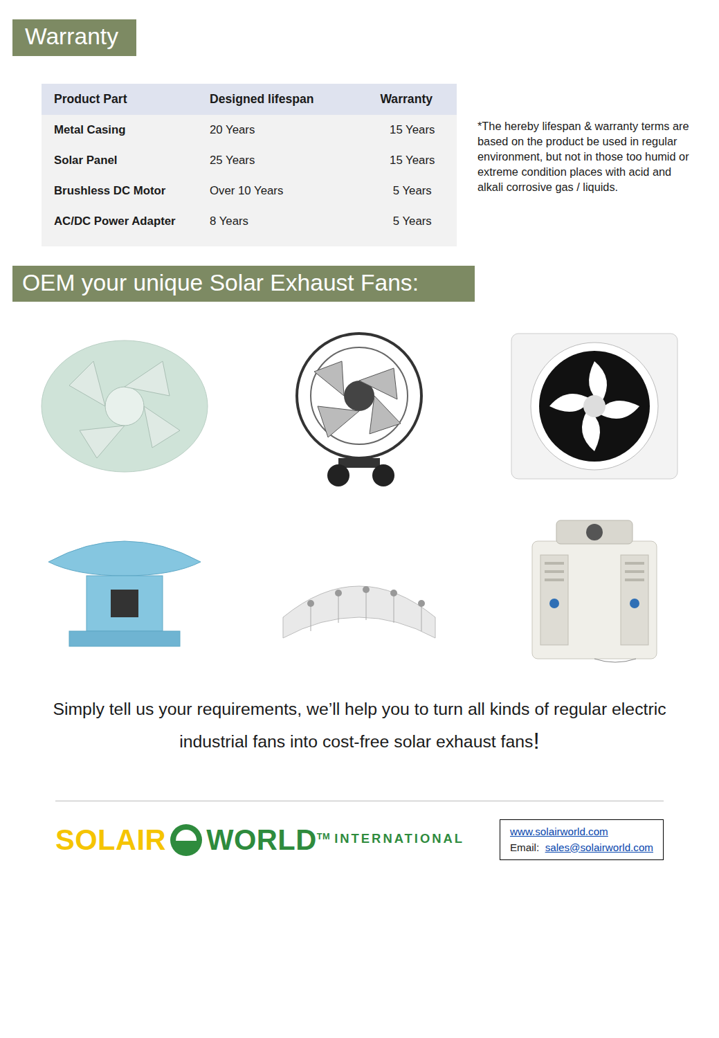Warranty
| Product Part | Designed lifespan | Warranty |
| --- | --- | --- |
| Metal Casing | 20 Years | 15 Years |
| Solar Panel | 25 Years | 15 Years |
| Brushless DC Motor | Over 10 Years | 5 Years |
| AC/DC Power Adapter | 8 Years | 5 Years |
*The hereby lifespan & warranty terms are based on the product be used in regular environment, but not in those too humid or extreme condition places with acid and alkali corrosive gas / liquids.
OEM your unique Solar Exhaust Fans:
Simply tell us your requirements, we’ll help you to turn all kinds of regular electric industrial fans into cost-free solar exhaust fans!
SOLAIR WORLDTM INTERNATIONAL
www.solairworld.com
Email: sales@solairworld.com